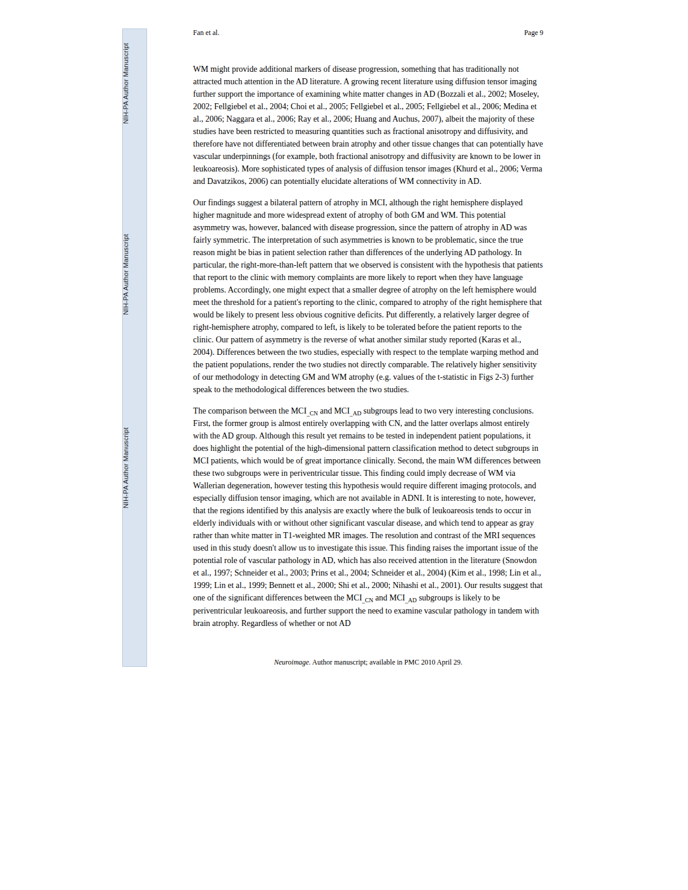NIH-PA Author Manuscript
NIH-PA Author Manuscript
NIH-PA Author Manuscript
Fan et al. Page 9
WM might provide additional markers of disease progression, something that has traditionally not attracted much attention in the AD literature. A growing recent literature using diffusion tensor imaging further support the importance of examining white matter changes in AD (Bozzali et al., 2002; Moseley, 2002; Fellgiebel et al., 2004; Choi et al., 2005; Fellgiebel et al., 2005; Fellgiebel et al., 2006; Medina et al., 2006; Naggara et al., 2006; Ray et al., 2006; Huang and Auchus, 2007), albeit the majority of these studies have been restricted to measuring quantities such as fractional anisotropy and diffusivity, and therefore have not differentiated between brain atrophy and other tissue changes that can potentially have vascular underpinnings (for example, both fractional anisotropy and diffusivity are known to be lower in leukoareosis). More sophisticated types of analysis of diffusion tensor images (Khurd et al., 2006; Verma and Davatzikos, 2006) can potentially elucidate alterations of WM connectivity in AD.
Our findings suggest a bilateral pattern of atrophy in MCI, although the right hemisphere displayed higher magnitude and more widespread extent of atrophy of both GM and WM. This potential asymmetry was, however, balanced with disease progression, since the pattern of atrophy in AD was fairly symmetric. The interpretation of such asymmetries is known to be problematic, since the true reason might be bias in patient selection rather than differences of the underlying AD pathology. In particular, the right-more-than-left pattern that we observed is consistent with the hypothesis that patients that report to the clinic with memory complaints are more likely to report when they have language problems. Accordingly, one might expect that a smaller degree of atrophy on the left hemisphere would meet the threshold for a patient's reporting to the clinic, compared to atrophy of the right hemisphere that would be likely to present less obvious cognitive deficits. Put differently, a relatively larger degree of right-hemisphere atrophy, compared to left, is likely to be tolerated before the patient reports to the clinic. Our pattern of asymmetry is the reverse of what another similar study reported (Karas et al., 2004). Differences between the two studies, especially with respect to the template warping method and the patient populations, render the two studies not directly comparable. The relatively higher sensitivity of our methodology in detecting GM and WM atrophy (e.g. values of the t-statistic in Figs 2-3) further speak to the methodological differences between the two studies.
The comparison between the MCI_CN and MCI_AD subgroups lead to two very interesting conclusions. First, the former group is almost entirely overlapping with CN, and the latter overlaps almost entirely with the AD group. Although this result yet remains to be tested in independent patient populations, it does highlight the potential of the high-dimensional pattern classification method to detect subgroups in MCI patients, which would be of great importance clinically. Second, the main WM differences between these two subgroups were in periventricular tissue. This finding could imply decrease of WM via Wallerian degeneration, however testing this hypothesis would require different imaging protocols, and especially diffusion tensor imaging, which are not available in ADNI. It is interesting to note, however, that the regions identified by this analysis are exactly where the bulk of leukoareosis tends to occur in elderly individuals with or without other significant vascular disease, and which tend to appear as gray rather than white matter in T1-weighted MR images. The resolution and contrast of the MRI sequences used in this study doesn't allow us to investigate this issue. This finding raises the important issue of the potential role of vascular pathology in AD, which has also received attention in the literature (Snowdon et al., 1997; Schneider et al., 2003; Prins et al., 2004; Schneider et al., 2004) (Kim et al., 1998; Lin et al., 1999; Lin et al., 1999; Bennett et al., 2000; Shi et al., 2000; Nihashi et al., 2001). Our results suggest that one of the significant differences between the MCI_CN and MCI_AD subgroups is likely to be periventricular leukoareosis, and further support the need to examine vascular pathology in tandem with brain atrophy. Regardless of whether or not AD
Neuroimage. Author manuscript; available in PMC 2010 April 29.